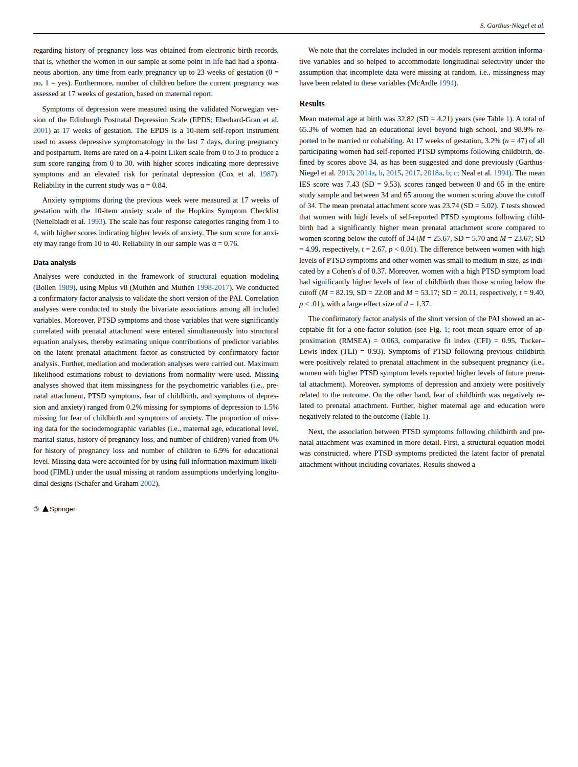S. Garthus-Niegel et al.
regarding history of pregnancy loss was obtained from electronic birth records, that is, whether the women in our sample at some point in life had had a spontaneous abortion, any time from early pregnancy up to 23 weeks of gestation (0 = no, 1 = yes). Furthermore, number of children before the current pregnancy was assessed at 17 weeks of gestation, based on maternal report.
Symptoms of depression were measured using the validated Norwegian version of the Edinburgh Postnatal Depression Scale (EPDS; Eberhard-Gran et al. 2001) at 17 weeks of gestation. The EPDS is a 10-item self-report instrument used to assess depressive symptomatology in the last 7 days, during pregnancy and postpartum. Items are rated on a 4-point Likert scale from 0 to 3 to produce a sum score ranging from 0 to 30, with higher scores indicating more depressive symptoms and an elevated risk for perinatal depression (Cox et al. 1987). Reliability in the current study was α = 0.84.
Anxiety symptoms during the previous week were measured at 17 weeks of gestation with the 10-item anxiety scale of the Hopkins Symptom Checklist (Nettelbladt et al. 1993). The scale has four response categories ranging from 1 to 4, with higher scores indicating higher levels of anxiety. The sum score for anxiety may range from 10 to 40. Reliability in our sample was α = 0.76.
Data analysis
Analyses were conducted in the framework of structural equation modeling (Bollen 1989), using Mplus v8 (Muthén and Muthén 1998-2017). We conducted a confirmatory factor analysis to validate the short version of the PAI. Correlation analyses were conducted to study the bivariate associations among all included variables. Moreover, PTSD symptoms and those variables that were significantly correlated with prenatal attachment were entered simultaneously into structural equation analyses, thereby estimating unique contributions of predictor variables on the latent prenatal attachment factor as constructed by confirmatory factor analysis. Further, mediation and moderation analyses were carried out. Maximum likelihood estimations robust to deviations from normality were used. Missing analyses showed that item missingness for the psychometric variables (i.e., prenatal attachment, PTSD symptoms, fear of childbirth, and symptoms of depression and anxiety) ranged from 0.2% missing for symptoms of depression to 1.5% missing for fear of childbirth and symptoms of anxiety. The proportion of missing data for the sociodemographic variables (i.e., maternal age, educational level, marital status, history of pregnancy loss, and number of children) varied from 0% for history of pregnancy loss and number of children to 6.9% for educational level. Missing data were accounted for by using full information maximum likelihood (FIML) under the usual missing at random assumptions underlying longitudinal designs (Schafer and Graham 2002).
We note that the correlates included in our models represent attrition informative variables and so helped to accommodate longitudinal selectivity under the assumption that incomplete data were missing at random, i.e., missingness may have been related to these variables (McArdle 1994).
Results
Mean maternal age at birth was 32.82 (SD = 4.21) years (see Table 1). A total of 65.3% of women had an educational level beyond high school, and 98.9% reported to be married or cohabiting. At 17 weeks of gestation, 3.2% (n = 47) of all participating women had self-reported PTSD symptoms following childbirth, defined by scores above 34, as has been suggested and done previously (Garthus-Niegel et al. 2013, 2014a, b, 2015, 2017, 2018a, b; c; Neal et al. 1994). The mean IES score was 7.43 (SD = 9.53), scores ranged between 0 and 65 in the entire study sample and between 34 and 65 among the women scoring above the cutoff of 34. The mean prenatal attachment score was 23.74 (SD = 5.02). T tests showed that women with high levels of self-reported PTSD symptoms following childbirth had a significantly higher mean prenatal attachment score compared to women scoring below the cutoff of 34 (M = 25.67, SD = 5.70 and M = 23.67; SD = 4.99, respectively, t = 2.67, p < 0.01). The difference between women with high levels of PTSD symptoms and other women was small to medium in size, as indicated by a Cohen's d of 0.37. Moreover, women with a high PTSD symptom load had significantly higher levels of fear of childbirth than those scoring below the cutoff (M = 82.19, SD = 22.08 and M = 53.17; SD = 20.11, respectively, t = 9.40, p < .01), with a large effect size of d = 1.37.
The confirmatory factor analysis of the short version of the PAI showed an acceptable fit for a one-factor solution (see Fig. 1; root mean square error of approximation (RMSEA) = 0.063, comparative fit index (CFI) = 0.95, Tucker–Lewis index (TLI) = 0.93). Symptoms of PTSD following previous childbirth were positively related to prenatal attachment in the subsequent pregnancy (i.e., women with higher PTSD symptom levels reported higher levels of future prenatal attachment). Moreover, symptoms of depression and anxiety were positively related to the outcome. On the other hand, fear of childbirth was negatively related to prenatal attachment. Further, higher maternal age and education were negatively related to the outcome (Table 1).
Next, the association between PTSD symptoms following childbirth and prenatal attachment was examined in more detail. First, a structural equation model was constructed, where PTSD symptoms predicted the latent factor of prenatal attachment without including covariates. Results showed a
③ Springer